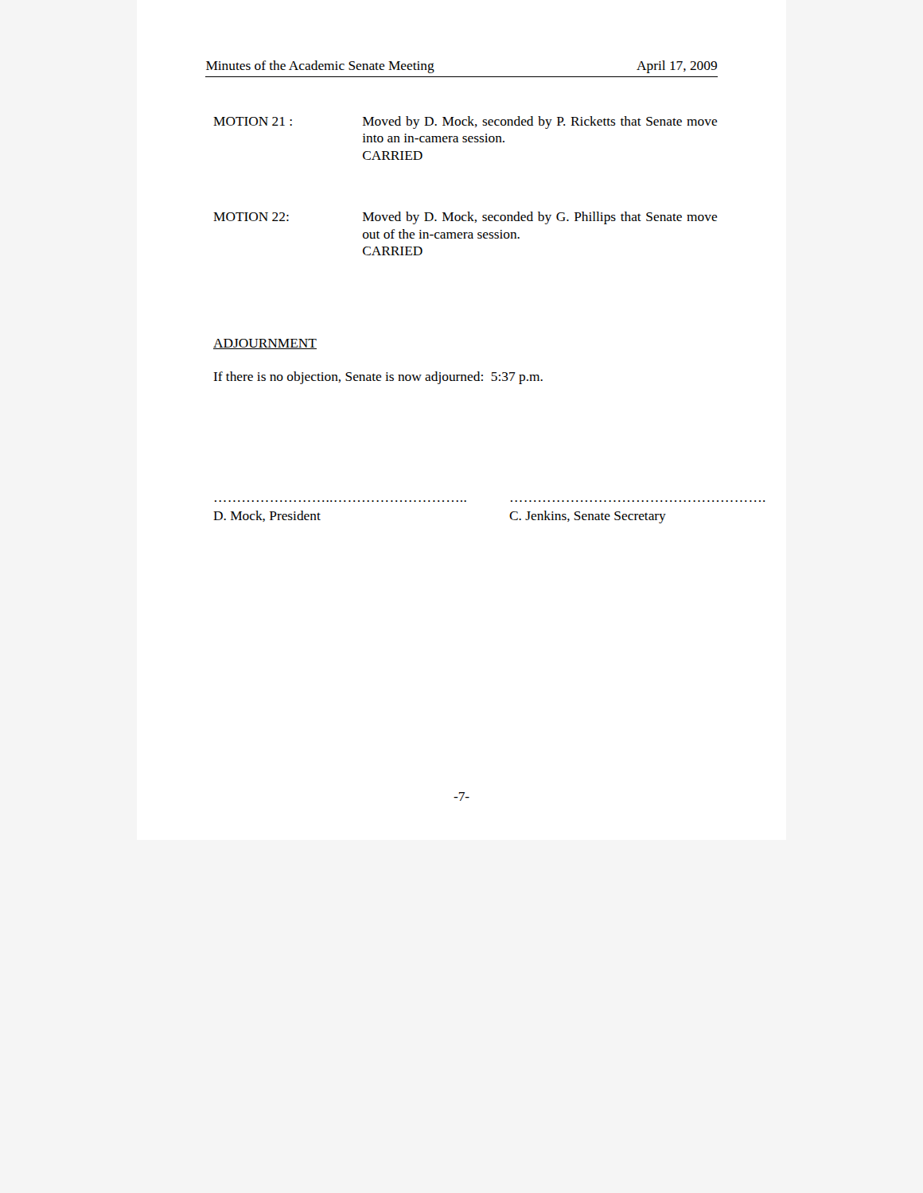Minutes of the Academic Senate Meeting April 17, 2009
MOTION 21 :
Moved by D. Mock, seconded by P. Ricketts that Senate move into an in-camera session. CARRIED
MOTION 22:
Moved by D. Mock, seconded by G. Phillips that Senate move out of the in-camera session. CARRIED
ADJOURNMENT
If there is no objection, Senate is now adjourned: 5:37 p.m.
……………………..………………………..
D. Mock, President
……………………………………………….
C. Jenkins, Senate Secretary
-7-